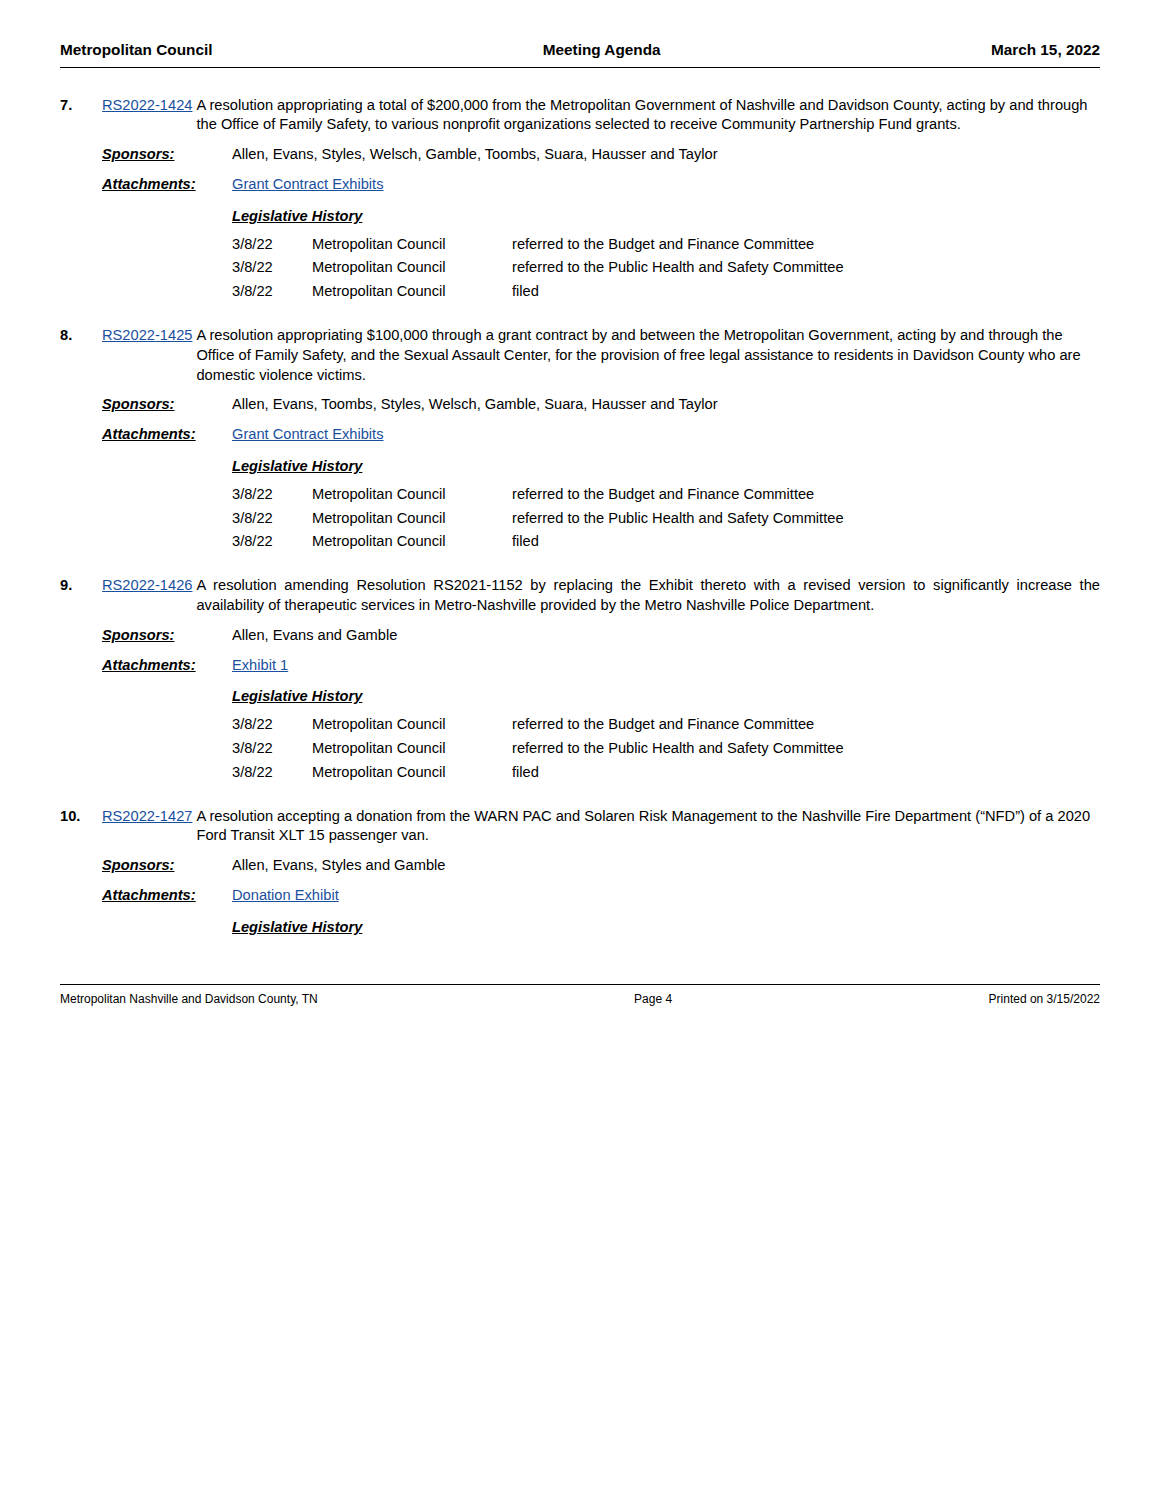Metropolitan Council
Meeting Agenda
March 15, 2022
7.
RS2022-1424
A resolution appropriating a total of $200,000 from the Metropolitan Government of Nashville and Davidson County, acting by and through the Office of Family Safety, to various nonprofit organizations selected to receive Community Partnership Fund grants.
Sponsors:
Allen, Evans, Styles, Welsch, Gamble, Toombs, Suara, Hausser and Taylor
Attachments:
Grant Contract Exhibits
Legislative History
| 3/8/22 | Metropolitan Council | referred to the Budget and Finance Committee |
| 3/8/22 | Metropolitan Council | referred to the Public Health and Safety Committee |
| 3/8/22 | Metropolitan Council | filed |
8.
RS2022-1425
A resolution appropriating $100,000 through a grant contract by and between the Metropolitan Government, acting by and through the Office of Family Safety, and the Sexual Assault Center, for the provision of free legal assistance to residents in Davidson County who are domestic violence victims.
Sponsors:
Allen, Evans, Toombs, Styles, Welsch, Gamble, Suara, Hausser and Taylor
Attachments:
Grant Contract Exhibits
Legislative History
| 3/8/22 | Metropolitan Council | referred to the Budget and Finance Committee |
| 3/8/22 | Metropolitan Council | referred to the Public Health and Safety Committee |
| 3/8/22 | Metropolitan Council | filed |
9.
RS2022-1426
A resolution amending Resolution RS2021-1152 by replacing the Exhibit thereto with a revised version to significantly increase the availability of therapeutic services in Metro-Nashville provided by the Metro Nashville Police Department.
Sponsors:
Allen, Evans and Gamble
Attachments:
Exhibit 1
Legislative History
| 3/8/22 | Metropolitan Council | referred to the Budget and Finance Committee |
| 3/8/22 | Metropolitan Council | referred to the Public Health and Safety Committee |
| 3/8/22 | Metropolitan Council | filed |
10.
RS2022-1427
A resolution accepting a donation from the WARN PAC and Solaren Risk Management to the Nashville Fire Department (“NFD”) of a 2020 Ford Transit XLT 15 passenger van.
Sponsors:
Allen, Evans, Styles and Gamble
Attachments:
Donation Exhibit
Legislative History
Metropolitan Nashville and Davidson County, TN
Page 4
Printed on 3/15/2022